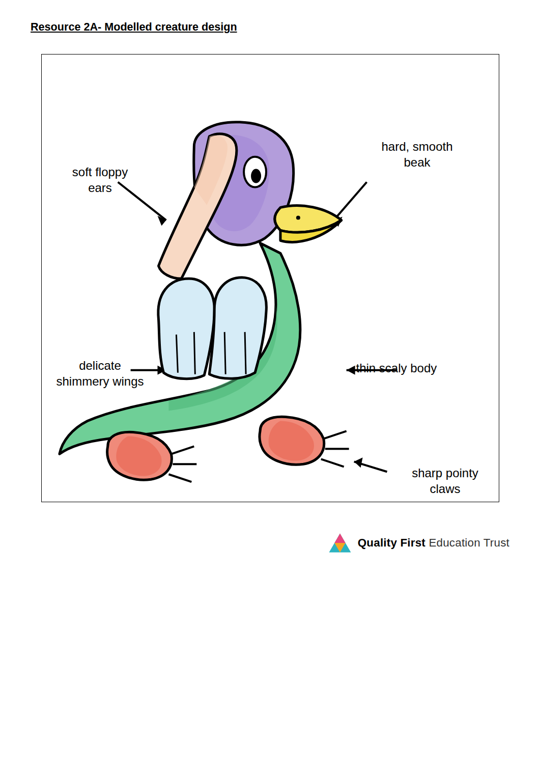Resource 2A- Modelled creature design
soft floppy
ears
hard, smooth
beak
delicate
shimmery wings
thin scaly body
sharp pointy
claws
Quality First Education Trust